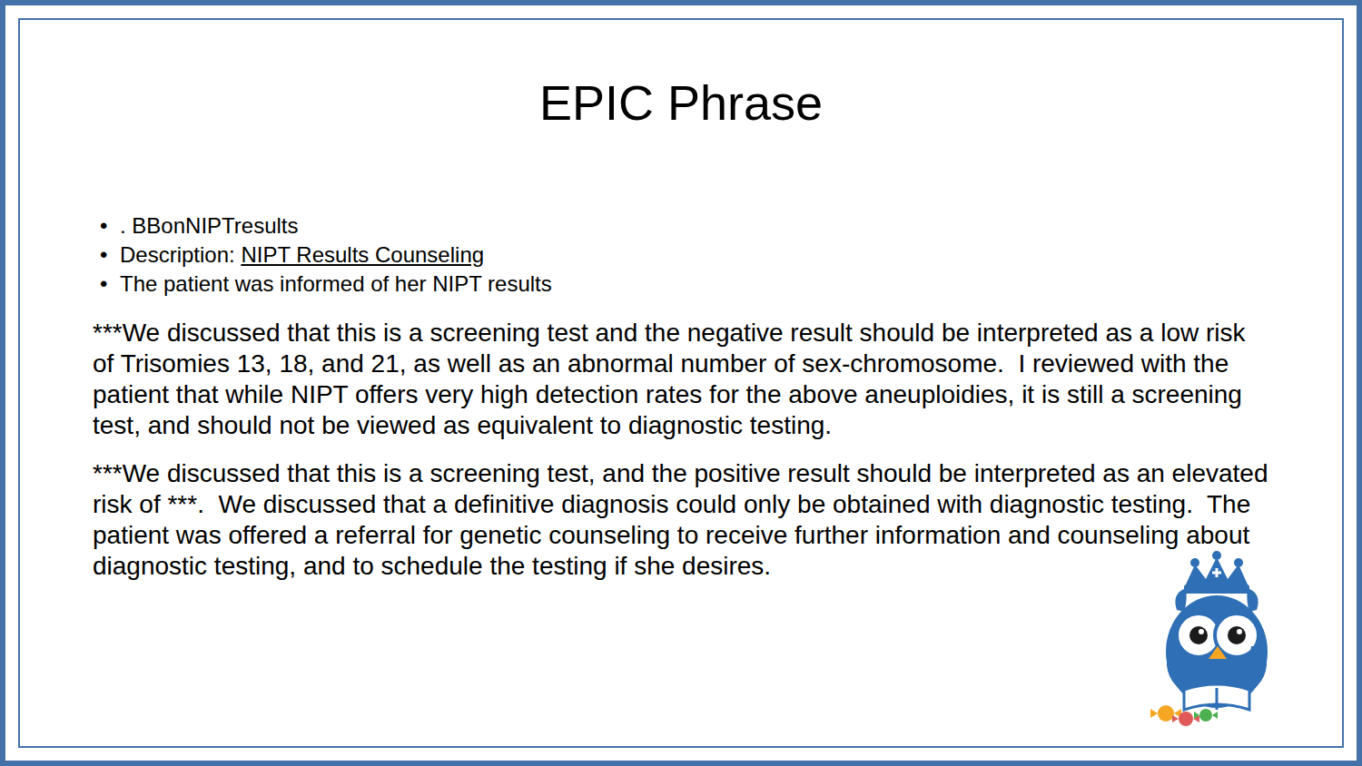EPIC Phrase
. BBonNIPTresults
Description: NIPT Results Counseling
The patient was informed of her NIPT results
***We discussed that this is a screening test and the negative result should be interpreted as a low risk of Trisomies 13, 18, and 21, as well as an abnormal number of sex-chromosome. I reviewed with the patient that while NIPT offers very high detection rates for the above aneuploidies, it is still a screening test, and should not be viewed as equivalent to diagnostic testing.
***We discussed that this is a screening test, and the positive result should be interpreted as an elevated risk of ***. We discussed that a definitive diagnosis could only be obtained with diagnostic testing. The patient was offered a referral for genetic counseling to receive further information and counseling about diagnostic testing, and to schedule the testing if she desires.